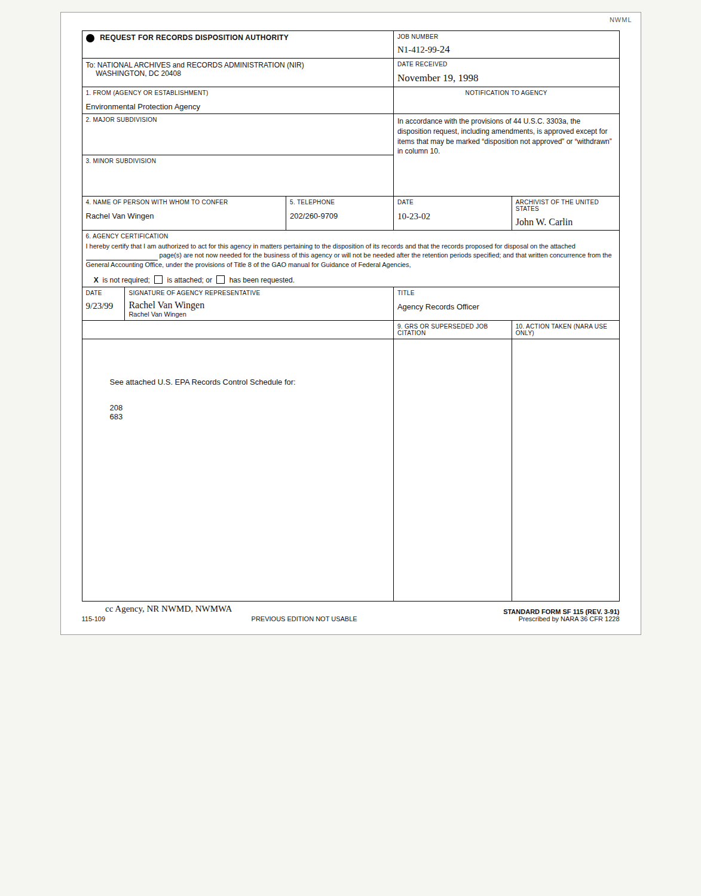NWML
| REQUEST FOR RECORDS DISPOSITION AUTHORITY | JOB NUMBER N1-412-99- 24 |
| To: NATIONAL ARCHIVES and RECORDS ADMINISTRATION (NIR) WASHINGTON, DC 20408 | DATE RECEIVED November 19, 1998 |
| 1. FROM (Agency or establishment) Environmental Protection Agency | NOTIFICATION TO AGENCY |
| 2. MAJOR SUBDIVISION | In accordance with the provisions of 44 U.S.C. 3303a, the disposition request, including amendments, is approved except for items that may be marked “disposition not approved” or “withdrawn” in column 10. |
| 3. MINOR SUBDIVISION |
| 4. NAME OF PERSON WITH WHOM TO CONFER Rachel Van Wingen | 5. TELEPHONE 202/260-9709 | DATE 10-23-02 | ARCHIVIST OF THE UNITED STATES John W. Carlin |
| 6. AGENCY CERTIFICATION I hereby certify that I am authorized to act for this agency in matters pertaining to the disposition of its records and that the records proposed for disposal on the attached page(s) are not now needed for the business of this agency or will not be needed after the retention periods specified; and that written concurrence from the General Accounting Office, under the provisions of Title 8 of the GAO manual for Guidance of Federal Agencies, X is not required; is attached; or has been requested. |
| DATE 9/23/99 | SIGNATURE OF AGENCY REPRESENTATIVE Rachel Van Wingen Rachel Van Wingen | TITLE Agency Records Officer |
| | 9. GRS OR SUPERSEDED JOB CITATION | 10. ACTION TAKEN (NARA USE ONLY) |
| See attached U.S. EPA Records Control Schedule for: 208 683 | | |
115-109
cc Agency, NR NWMD, NWMWA
PREVIOUS EDITION NOT USABLE
STANDARD FORM SF 115 (REV. 3-91)
Prescribed by NARA 36 CFR 1228